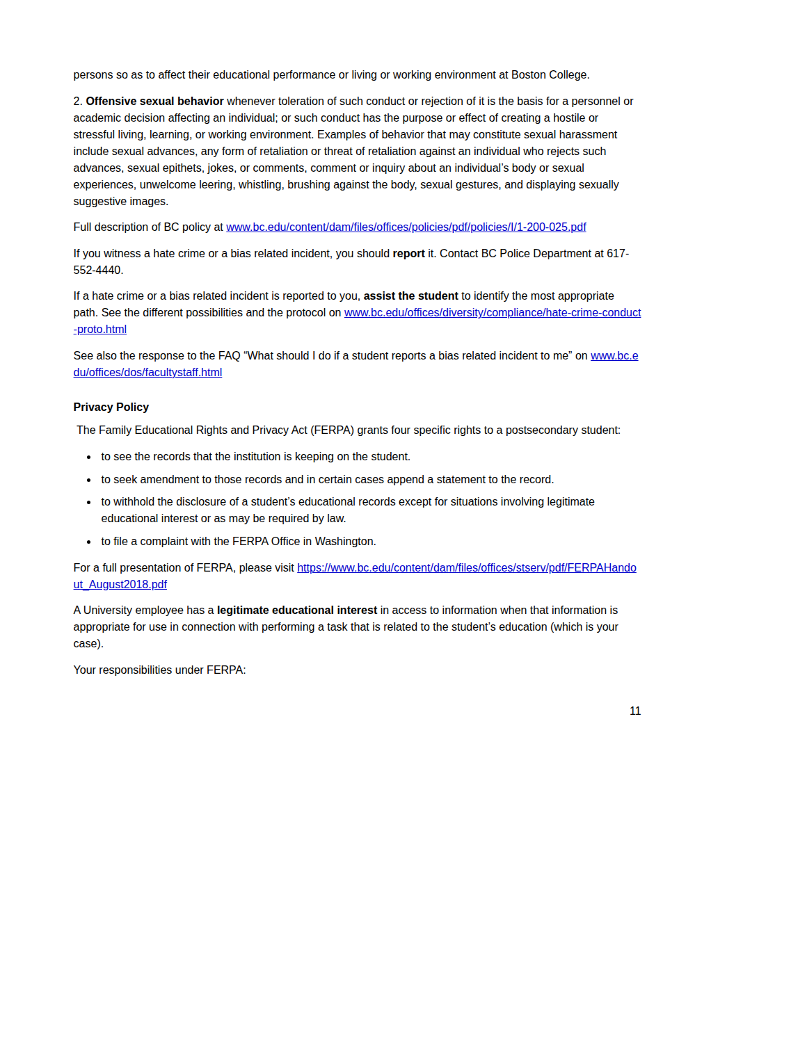persons so as to affect their educational performance or living or working environment at Boston College.
2. Offensive sexual behavior whenever toleration of such conduct or rejection of it is the basis for a personnel or academic decision affecting an individual; or such conduct has the purpose or effect of creating a hostile or stressful living, learning, or working environment. Examples of behavior that may constitute sexual harassment include sexual advances, any form of retaliation or threat of retaliation against an individual who rejects such advances, sexual epithets, jokes, or comments, comment or inquiry about an individual’s body or sexual experiences, unwelcome leering, whistling, brushing against the body, sexual gestures, and displaying sexually suggestive images.
Full description of BC policy at www.bc.edu/content/dam/files/offices/policies/pdf/policies/I/1-200-025.pdf
If you witness a hate crime or a bias related incident, you should report it. Contact BC Police Department at 617-552-4440.
If a hate crime or a bias related incident is reported to you, assist the student to identify the most appropriate path. See the different possibilities and the protocol on www.bc.edu/offices/diversity/compliance/hate-crime-conduct-proto.html
See also the response to the FAQ “What should I do if a student reports a bias related incident to me” on www.bc.edu/offices/dos/facultystaff.html
Privacy Policy
The Family Educational Rights and Privacy Act (FERPA) grants four specific rights to a postsecondary student:
to see the records that the institution is keeping on the student.
to seek amendment to those records and in certain cases append a statement to the record.
to withhold the disclosure of a student’s educational records except for situations involving legitimate educational interest or as may be required by law.
to file a complaint with the FERPA Office in Washington.
For a full presentation of FERPA, please visit https://www.bc.edu/content/dam/files/offices/stserv/pdf/FERPAHandout_August2018.pdf
A University employee has a legitimate educational interest in access to information when that information is appropriate for use in connection with performing a task that is related to the student’s education (which is your case).
Your responsibilities under FERPA:
11